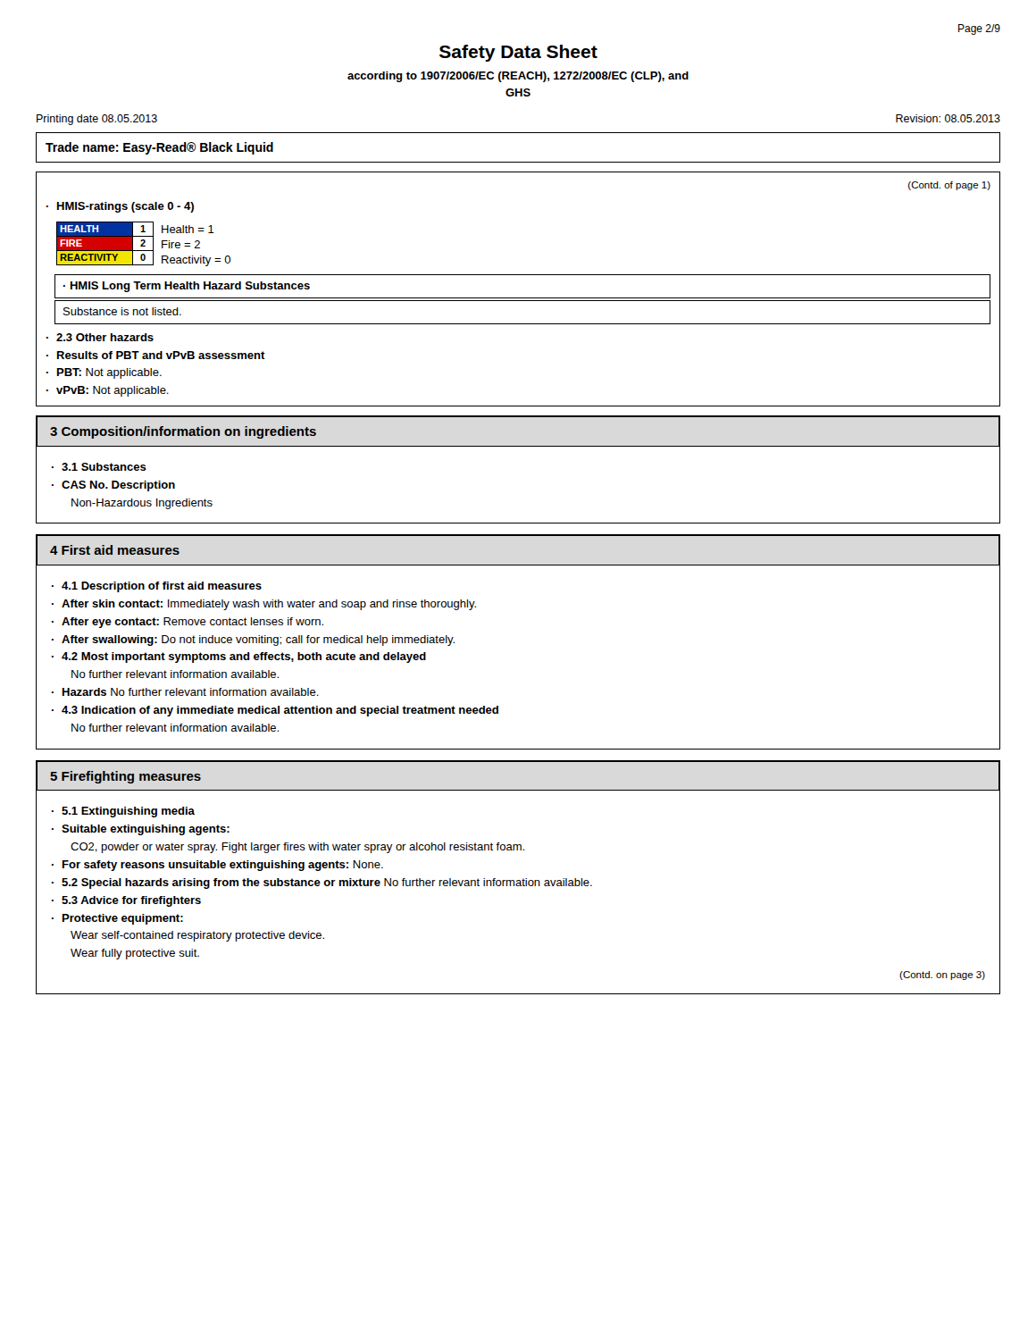Page 2/9
Safety Data Sheet
according to 1907/2006/EC (REACH), 1272/2008/EC (CLP), and
GHS
Printing date 08.05.2013 Revision: 08.05.2013
Trade name: Easy-Read® Black Liquid
(Contd. of page 1)
HMIS-ratings (scale 0 - 4)
| HEALTH | 1 |
| FIRE | 2 |
| REACTIVITY | 0 |
Health = 1
Fire = 2
Reactivity = 0
· HMIS Long Term Health Hazard Substances
Substance is not listed.
2.3 Other hazards
Results of PBT and vPvB assessment
PBT: Not applicable.
vPvB: Not applicable.
3 Composition/information on ingredients
3.1 Substances
CAS No. Description
Non-Hazardous Ingredients
4 First aid measures
4.1 Description of first aid measures
After skin contact: Immediately wash with water and soap and rinse thoroughly.
After eye contact: Remove contact lenses if worn.
After swallowing: Do not induce vomiting; call for medical help immediately.
4.2 Most important symptoms and effects, both acute and delayed
No further relevant information available.
Hazards No further relevant information available.
4.3 Indication of any immediate medical attention and special treatment needed
No further relevant information available.
5 Firefighting measures
5.1 Extinguishing media
Suitable extinguishing agents:
CO2, powder or water spray. Fight larger fires with water spray or alcohol resistant foam.
For safety reasons unsuitable extinguishing agents: None.
5.2 Special hazards arising from the substance or mixture No further relevant information available.
5.3 Advice for firefighters
Protective equipment:
Wear self-contained respiratory protective device.
Wear fully protective suit.
(Contd. on page 3)